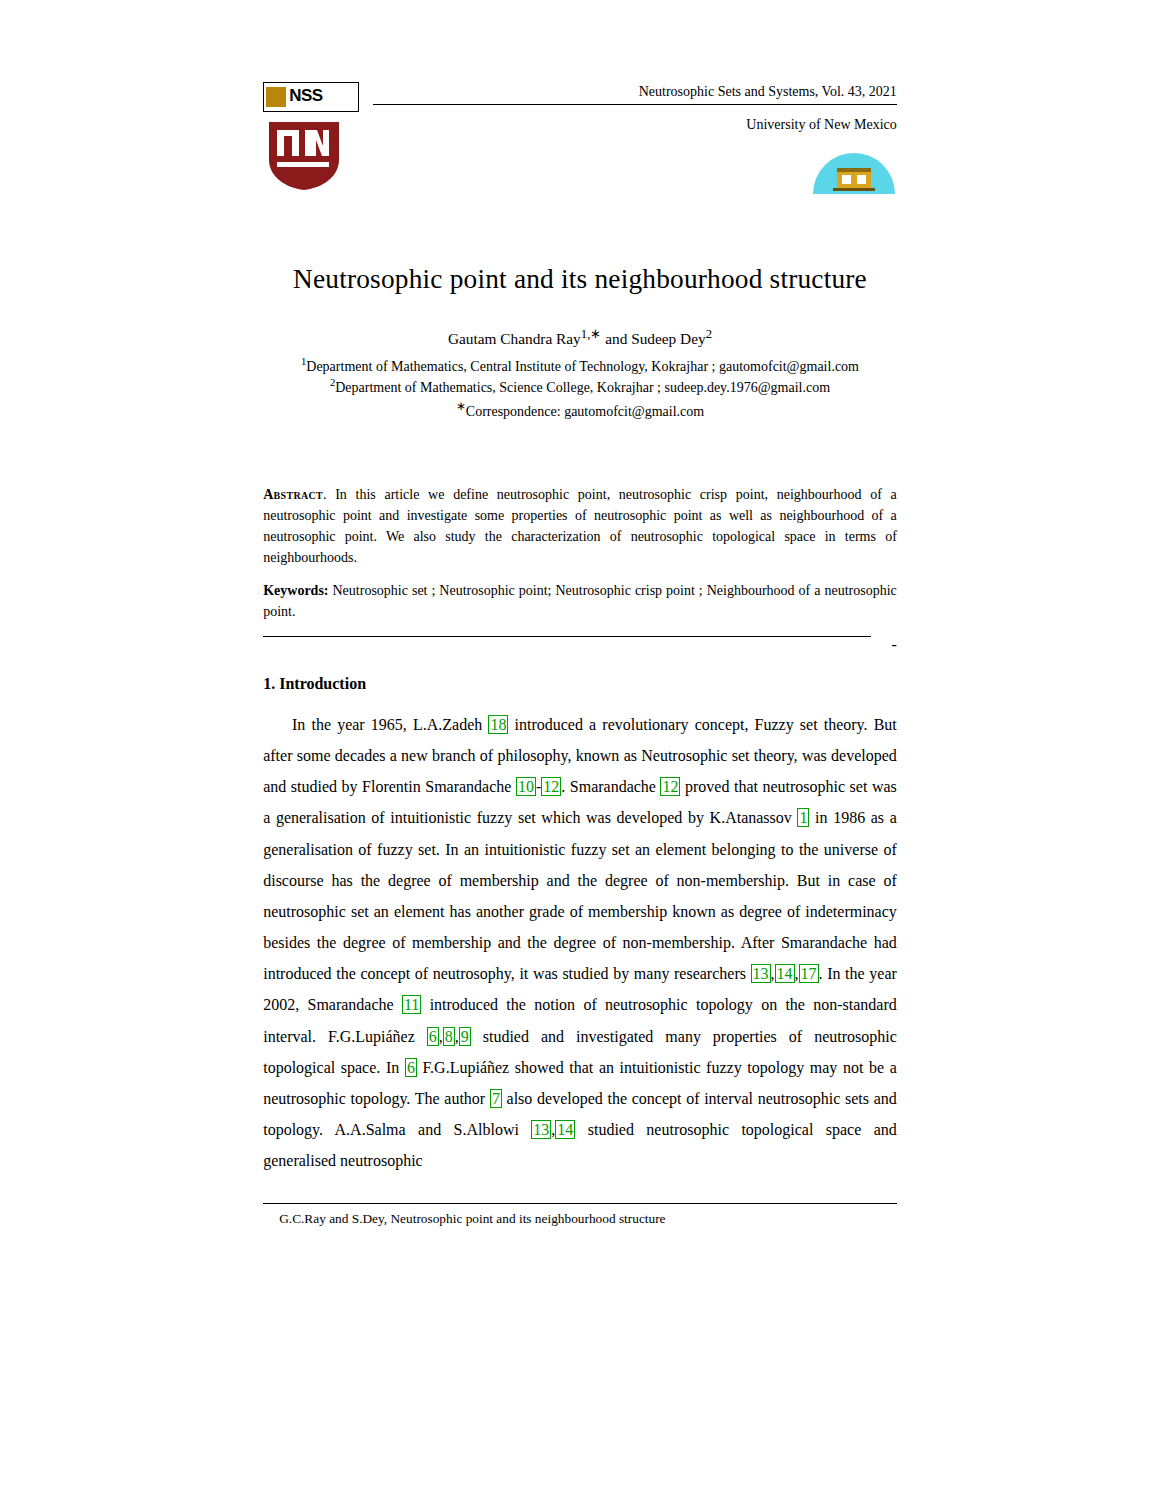NSS
Neutrosophic Sets and Systems, Vol. 43, 2021
University of New Mexico
Neutrosophic point and its neighbourhood structure
Gautam Chandra Ray1,∗ and Sudeep Dey2
1Department of Mathematics, Central Institute of Technology, Kokrajhar ; gautomofcit@gmail.com
2Department of Mathematics, Science College, Kokrajhar ; sudeep.dey.1976@gmail.com
∗Correspondence: gautomofcit@gmail.com
Abstract. In this article we define neutrosophic point, neutrosophic crisp point, neighbourhood of a neutrosophic point and investigate some properties of neutrosophic point as well as neighbourhood of a neutrosophic point. We also study the characterization of neutrosophic topological space in terms of neighbourhoods.
Keywords: Neutrosophic set ; Neutrosophic point; Neutrosophic crisp point ; Neighbourhood of a neutrosophic point.
-
1. Introduction
In the year 1965, L.A.Zadeh 18 introduced a revolutionary concept, Fuzzy set theory. But after some decades a new branch of philosophy, known as Neutrosophic set theory, was developed and studied by Florentin Smarandache 10-12. Smarandache 12 proved that neutrosophic set was a generalisation of intuitionistic fuzzy set which was developed by K.Atanassov 1 in 1986 as a generalisation of fuzzy set. In an intuitionistic fuzzy set an element belonging to the universe of discourse has the degree of membership and the degree of non-membership. But in case of neutrosophic set an element has another grade of membership known as degree of indeterminacy besides the degree of membership and the degree of non-membership. After Smarandache had introduced the concept of neutrosophy, it was studied by many researchers 13,14,17. In the year 2002, Smarandache 11 introduced the notion of neutrosophic topology on the non-standard interval. F.G.Lupiáñez 6,8,9 studied and investigated many properties of neutrosophic topological space. In 6 F.G.Lupiáñez showed that an intuitionistic fuzzy topology may not be a neutrosophic topology. The author 7 also developed the concept of interval neutrosophic sets and topology. A.A.Salma and S.Alblowi 13,14 studied neutrosophic topological space and generalised neutrosophic
G.C.Ray and S.Dey, Neutrosophic point and its neighbourhood structure